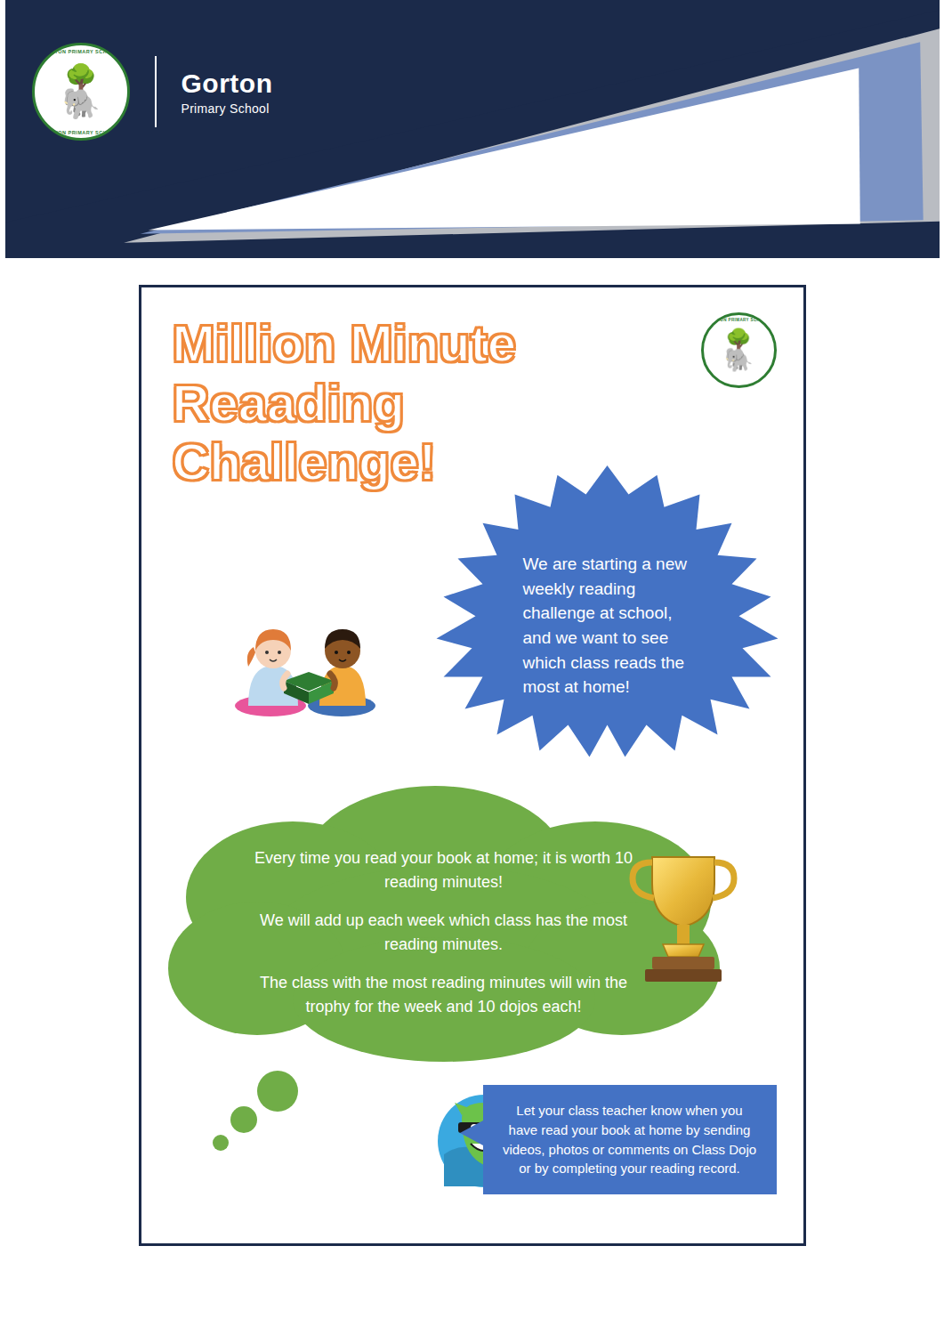GORTON PRIMARY SCHOOL 🌳 🐘 GORTON PRIMARY SCHOOL
Gorton
Primary School
GORTON PRIMARY SCHOOL 🌳 🐘
Million Minute Reaading Challenge!
We are starting a new weekly reading challenge at school, and we want to see which class reads the most at home!
Every time you read your book at home; it is worth 10 reading minutes!
We will add up each week which class has the most reading minutes.
The class with the most reading minutes will win the trophy for the week and 10 dojos each!
Let your class teacher know when you have read your book at home by sending videos, photos or comments on Class Dojo or by completing your reading record.